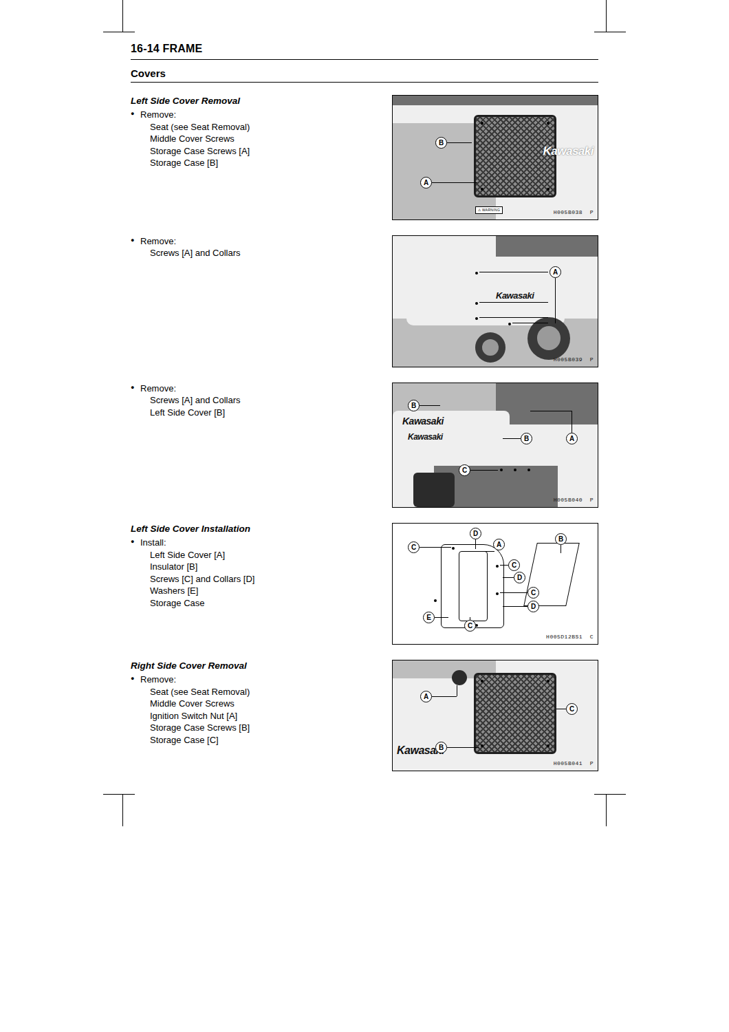16-14 FRAME
Covers
Left Side Cover Removal
Remove:
Seat (see Seat Removal)
Middle Cover Screws
Storage Case Screws [A]
Storage Case [B]
Kawasaki ⚠ WARNING B A H005B038 P
Remove:
Screws [A] and Collars
Kawasaki A H005B039 P
Remove:
Screws [A] and Collars
Left Side Cover [B]
Kawasaki Kawasaki B A B C H005B040 P
Left Side Cover Installation
Install:
Left Side Cover [A]
Insulator [B]
Screws [C] and Collars [D]
Washers [E]
Storage Case
D A B C C D C D E C H005D12BS1 C
Right Side Cover Removal
Remove:
Seat (see Seat Removal)
Middle Cover Screws
Ignition Switch Nut [A]
Storage Case Screws [B]
Storage Case [C]
Kawasaki A C B H005B041 P